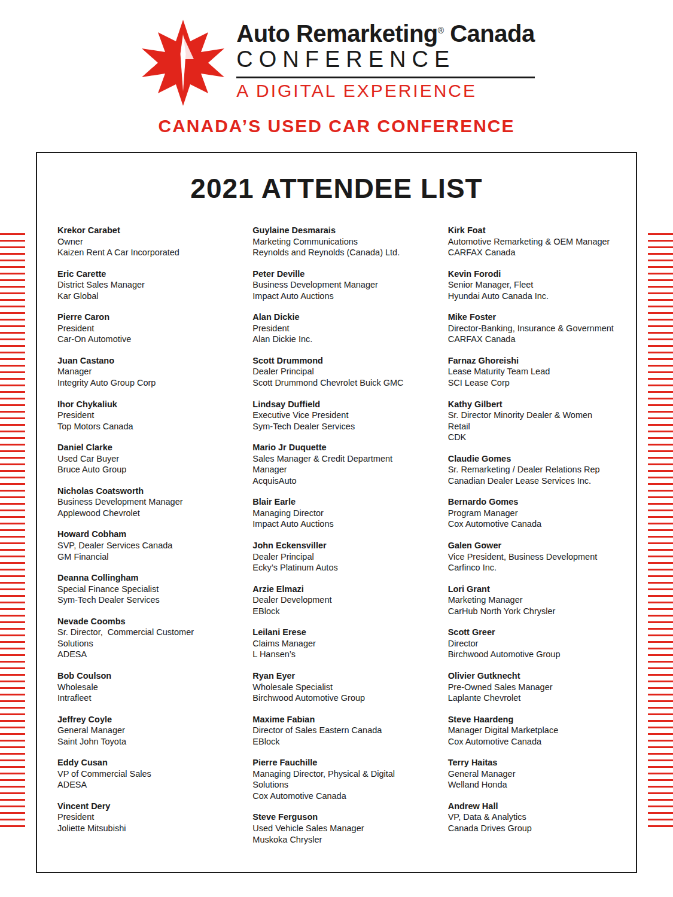Auto Remarketing® Canada
CONFERENCE
A DIGITAL EXPERIENCE
CANADA’S USED CAR CONFERENCE
2021 ATTENDEE LIST
Krekor Carabet Owner Kaizen Rent A Car Incorporated
Eric Carette District Sales Manager Kar Global
Pierre Caron President Car-On Automotive
Juan Castano Manager Integrity Auto Group Corp
Ihor Chykaliuk President Top Motors Canada
Daniel Clarke Used Car Buyer Bruce Auto Group
Nicholas Coatsworth Business Development Manager Applewood Chevrolet
Howard Cobham SVP, Dealer Services Canada GM Financial
Deanna Collingham Special Finance Specialist Sym-Tech Dealer Services
Nevade Coombs Sr. Director, Commercial Customer Solutions ADESA
Bob Coulson Wholesale Intrafleet
Jeffrey Coyle General Manager Saint John Toyota
Eddy Cusan VP of Commercial Sales ADESA
Vincent Dery President Joliette Mitsubishi
Guylaine Desmarais Marketing Communications Reynolds and Reynolds (Canada) Ltd.
Peter Deville Business Development Manager Impact Auto Auctions
Alan Dickie President Alan Dickie Inc.
Scott Drummond Dealer Principal Scott Drummond Chevrolet Buick GMC
Lindsay Duffield Executive Vice President Sym-Tech Dealer Services
Mario Jr Duquette Sales Manager & Credit Department Manager AcquisAuto
Blair Earle Managing Director Impact Auto Auctions
John Eckensviller Dealer Principal Ecky’s Platinum Autos
Arzie Elmazi Dealer Development EBlock
Leilani Erese Claims Manager L Hansen’s
Ryan Eyer Wholesale Specialist Birchwood Automotive Group
Maxime Fabian Director of Sales Eastern Canada EBlock
Pierre Fauchille Managing Director, Physical & Digital Solutions Cox Automotive Canada
Steve Ferguson Used Vehicle Sales Manager Muskoka Chrysler
Kirk Foat Automotive Remarketing & OEM Manager CARFAX Canada
Kevin Forodi Senior Manager, Fleet Hyundai Auto Canada Inc.
Mike Foster Director-Banking, Insurance & Government CARFAX Canada
Farnaz Ghoreishi Lease Maturity Team Lead SCI Lease Corp
Kathy Gilbert Sr. Director Minority Dealer & Women Retail CDK
Claudie Gomes Sr. Remarketing / Dealer Relations Rep Canadian Dealer Lease Services Inc.
Bernardo Gomes Program Manager Cox Automotive Canada
Galen Gower Vice President, Business Development Carfinco Inc.
Lori Grant Marketing Manager CarHub North York Chrysler
Scott Greer Director Birchwood Automotive Group
Olivier Gutknecht Pre-Owned Sales Manager Laplante Chevrolet
Steve Haardeng Manager Digital Marketplace Cox Automotive Canada
Terry Haitas General Manager Welland Honda
Andrew Hall VP, Data & Analytics Canada Drives Group